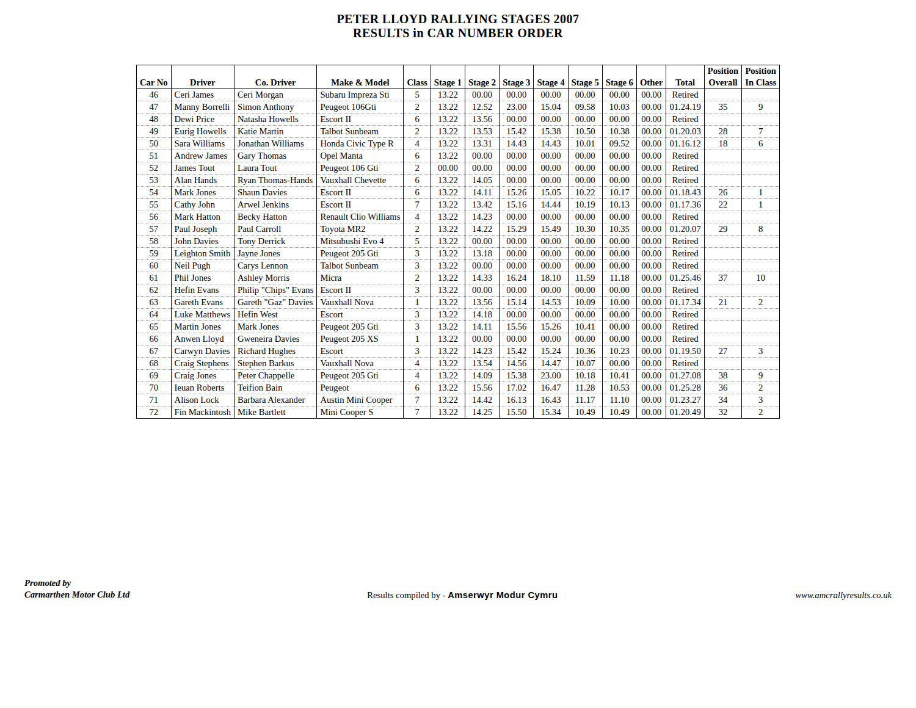PETER LLOYD RALLYING STAGES 2007
RESULTS in CAR NUMBER ORDER
| | | | | | | | | | | | | | Position | Position |
| --- | --- | --- | --- | --- | --- | --- | --- | --- | --- | --- | --- | --- | --- | --- |
| Car No | Driver | Co. Driver | Make & Model | Class | Stage 1 | Stage 2 | Stage 3 | Stage 4 | Stage 5 | Stage 6 | Other | Total | Overall | In Class |
| 46 | Ceri James | Ceri Morgan | Subaru Impreza Sti | 5 | 13.22 | 00.00 | 00.00 | 00.00 | 00.00 | 00.00 | 00.00 | Retired | | |
| 47 | Manny Borrelli | Simon Anthony | Peugeot 106Gti | 2 | 13.22 | 12.52 | 23.00 | 15.04 | 09.58 | 10.03 | 00.00 | 01.24.19 | 35 | 9 |
| 48 | Dewi Price | Natasha Howells | Escort II | 6 | 13.22 | 13.56 | 00.00 | 00.00 | 00.00 | 00.00 | 00.00 | Retired | | |
| 49 | Eurig Howells | Katie Martin | Talbot Sunbeam | 2 | 13.22 | 13.53 | 15.42 | 15.38 | 10.50 | 10.38 | 00.00 | 01.20.03 | 28 | 7 |
| 50 | Sara Williams | Jonathan Williams | Honda Civic Type R | 4 | 13.22 | 13.31 | 14.43 | 14.43 | 10.01 | 09.52 | 00.00 | 01.16.12 | 18 | 6 |
| 51 | Andrew James | Gary Thomas | Opel Manta | 6 | 13.22 | 00.00 | 00.00 | 00.00 | 00.00 | 00.00 | 00.00 | Retired | | |
| 52 | James Tout | Laura Tout | Peugeot 106 Gti | 2 | 00.00 | 00.00 | 00.00 | 00.00 | 00.00 | 00.00 | 00.00 | Retired | | |
| 53 | Alan Hands | Ryan Thomas-Hands | Vauxhall Chevette | 6 | 13.22 | 14.05 | 00.00 | 00.00 | 00.00 | 00.00 | 00.00 | Retired | | |
| 54 | Mark Jones | Shaun Davies | Escort II | 6 | 13.22 | 14.11 | 15.26 | 15.05 | 10.22 | 10.17 | 00.00 | 01.18.43 | 26 | 1 |
| 55 | Cathy John | Arwel Jenkins | Escort II | 7 | 13.22 | 13.42 | 15.16 | 14.44 | 10.19 | 10.13 | 00.00 | 01.17.36 | 22 | 1 |
| 56 | Mark Hatton | Becky Hatton | Renault Clio Williams | 4 | 13.22 | 14.23 | 00.00 | 00.00 | 00.00 | 00.00 | 00.00 | Retired | | |
| 57 | Paul Joseph | Paul Carroll | Toyota MR2 | 2 | 13.22 | 14.22 | 15.29 | 15.49 | 10.30 | 10.35 | 00.00 | 01.20.07 | 29 | 8 |
| 58 | John Davies | Tony Derrick | Mitsubushi Evo 4 | 5 | 13.22 | 00.00 | 00.00 | 00.00 | 00.00 | 00.00 | 00.00 | Retired | | |
| 59 | Leighton Smith | Jayne Jones | Peugeot 205 Gti | 3 | 13.22 | 13.18 | 00.00 | 00.00 | 00.00 | 00.00 | 00.00 | Retired | | |
| 60 | Neil Pugh | Carys Lennon | Talbot Sunbeam | 3 | 13.22 | 00.00 | 00.00 | 00.00 | 00.00 | 00.00 | 00.00 | Retired | | |
| 61 | Phil Jones | Ashley Morris | Micra | 2 | 13.22 | 14.33 | 16.24 | 18.10 | 11.59 | 11.18 | 00.00 | 01.25.46 | 37 | 10 |
| 62 | Hefin Evans | Philip "Chips" Evans | Escort II | 3 | 13.22 | 00.00 | 00.00 | 00.00 | 00.00 | 00.00 | 00.00 | Retired | | |
| 63 | Gareth Evans | Gareth "Gaz" Davies | Vauxhall Nova | 1 | 13.22 | 13.56 | 15.14 | 14.53 | 10.09 | 10.00 | 00.00 | 01.17.34 | 21 | 2 |
| 64 | Luke Matthews | Hefin West | Escort | 3 | 13.22 | 14.18 | 00.00 | 00.00 | 00.00 | 00.00 | 00.00 | Retired | | |
| 65 | Martin Jones | Mark Jones | Peugeot 205 Gti | 3 | 13.22 | 14.11 | 15.56 | 15.26 | 10.41 | 00.00 | 00.00 | Retired | | |
| 66 | Anwen Lloyd | Gweneira Davies | Peugeot 205 XS | 1 | 13.22 | 00.00 | 00.00 | 00.00 | 00.00 | 00.00 | 00.00 | Retired | | |
| 67 | Carwyn Davies | Richard Hughes | Escort | 3 | 13.22 | 14.23 | 15.42 | 15.24 | 10.36 | 10.23 | 00.00 | 01.19.50 | 27 | 3 |
| 68 | Craig Stephens | Stephen Barkus | Vauxhall Nova | 4 | 13.22 | 13.54 | 14.56 | 14.47 | 10.07 | 00.00 | 00.00 | Retired | | |
| 69 | Craig Jones | Peter Chappelle | Peugeot 205 Gti | 4 | 13.22 | 14.09 | 15.38 | 23.00 | 10.18 | 10.41 | 00.00 | 01.27.08 | 38 | 9 |
| 70 | Ieuan Roberts | Teifion Bain | Peugeot | 6 | 13.22 | 15.56 | 17.02 | 16.47 | 11.28 | 10.53 | 00.00 | 01.25.28 | 36 | 2 |
| 71 | Alison Lock | Barbara Alexander | Austin Mini Cooper | 7 | 13.22 | 14.42 | 16.13 | 16.43 | 11.17 | 11.10 | 00.00 | 01.23.27 | 34 | 3 |
| 72 | Fin Mackintosh | Mike Bartlett | Mini Cooper S | 7 | 13.22 | 14.25 | 15.50 | 15.34 | 10.49 | 10.49 | 00.00 | 01.20.49 | 32 | 2 |
Promoted by
Carmarthen Motor Club Ltd
Results compiled by - Amserwyr Modur Cymru
www.amcrallyresults.co.uk